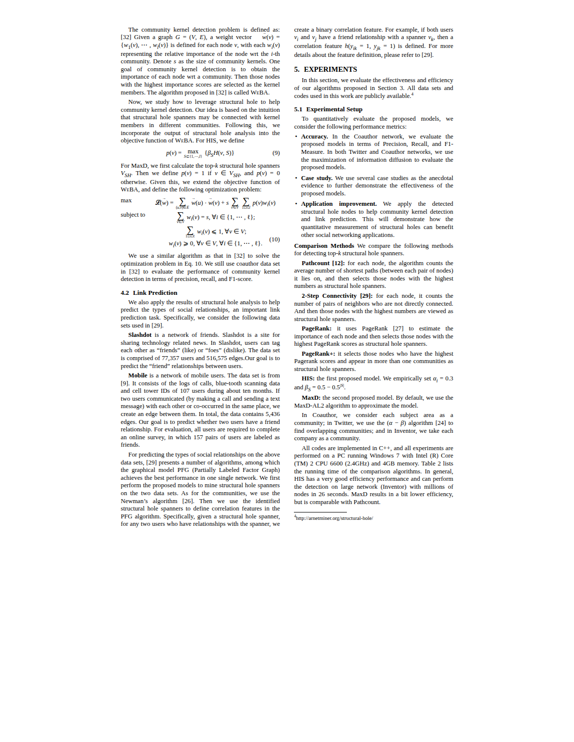The community kernel detection problem is defined as: [32] Given a graph G = (V, E), a weight vector w(v) = {w1(v), ⋯ , wl(v)} is defined for each node v, with each wi(v) representing the relative importance of the node wrt the i-th community. Denote s as the size of community kernels. One goal of community kernel detection is to obtain the importance of each node wrt a community. Then those nodes with the highest importance scores are selected as the kernel members. The algorithm proposed in [32] is called WeBA.
Now, we study how to leverage structural hole to help community kernel detection. Our idea is based on the intuition that structural hole spanners may be connected with kernel members in different communities. Following this, we incorporate the output of structural hole analysis into the objective function of WeBA. For HIS, we define
p(v) = max S⊆{1,⋯,l} {βSH(v, S)} (9)
For MaxD, we first calculate the top-k structural hole spanners VSH. Then we define p(v) = 1 if v ∈ VSH, and p(v) = 0 otherwise. Given this, we extend the objective function of WeBA, and define the following optimization problem:
max
𝓛(w) = ∑(u,v)∈E w(u) · w(v) + s ∑v∈V ∑1≤i≤l p(v)wi(v)
subject to
∑v∈V wi(v) = s, ∀i ∈ {1, ⋯ , ℓ};
∑1≤i≤ℓ wi(v) ⩽ 1, ∀v ∈ V;
wi(v) ⩾ 0, ∀v ∈ V, ∀i ∈ {1, ⋯ , ℓ}. (10)
We use a similar algorithm as that in [32] to solve the optimization problem in Eq. 10. We still use coauthor data set in [32] to evaluate the performance of community kernel detection in terms of precision, recall, and F1-score.
4.2 Link Prediction
We also apply the results of structural hole analysis to help predict the types of social relationships, an important link prediction task. Specifically, we consider the following data sets used in [29].
Slashdot is a network of friends. Slashdot is a site for sharing technology related news. In Slashdot, users can tag each other as “friends” (like) or “foes” (dislike). The data set is comprised of 77,357 users and 516,575 edges.Our goal is to predict the “friend” relationships between users.
Mobile is a network of mobile users. The data set is from [9]. It consists of the logs of calls, blue-tooth scanning data and cell tower IDs of 107 users during about ten months. If two users communicated (by making a call and sending a text message) with each other or co-occurred in the same place, we create an edge between them. In total, the data contains 5,436 edges. Our goal is to predict whether two users have a friend relationship. For evaluation, all users are required to complete an online survey, in which 157 pairs of users are labeled as friends.
For predicting the types of social relationships on the above data sets, [29] presents a number of algorithms, among which the graphical model PFG (Partially Labeled Factor Graph) achieves the best performance in one single network. We first perform the proposed models to mine structural hole spanners on the two data sets. As for the communities, we use the Newman’s algorithm [26]. Then we use the identified structural hole spanners to define correlation features in the PFG algorithm. Specifically, given a structural hole spanner, for any two users who have relationships with the spanner, we create a binary correlation feature. For example, if both users vi and vj have a friend relationship with a spanner vk, then a correlation feature h(yik = 1, yjk = 1) is defined. For more details about the feature definition, please refer to [29].
5. EXPERIMENTS
In this section, we evaluate the effectiveness and efficiency of our algorithms proposed in Section 3. All data sets and codes used in this work are publicly available.4
5.1 Experimental Setup
To quantitatively evaluate the proposed models, we consider the following performance metrics:
Accuracy. In the Coauthor network, we evaluate the proposed models in terms of Precision, Recall, and F1-Measure. In both Twitter and Coauthor networks, we use the maximization of information diffusion to evaluate the proposed models.
Case study. We use several case studies as the anecdotal evidence to further demonstrate the effectiveness of the proposed models.
Application improvement. We apply the detected structural hole nodes to help community kernel detection and link prediction. This will demonstrate how the quantitative measurement of structural holes can benefit other social networking applications.
Comparison Methods We compare the following methods for detecting top-k structural hole spanners.
Pathcount [12]: for each node, the algorithm counts the average number of shortest paths (between each pair of nodes) it lies on, and then selects those nodes with the highest numbers as structural hole spanners.
2-Step Connectivity [29]: for each node, it counts the number of pairs of neighbors who are not directly connected. And then those nodes with the highest numbers are viewed as structural hole spanners.
PageRank: it uses PageRank [27] to estimate the importance of each node and then selects those nodes with the highest PageRank scores as structural hole spanners.
PageRank+: it selects those nodes who have the highest Pagerank scores and appear in more than one communities as structural hole spanners.
HIS: the first proposed model. We empirically set αi = 0.3 and βS = 0.5 − 0.5|S|.
MaxD: the second proposed model. By default, we use the MaxD-AL2 algorithm to approximate the model.
In Coauthor, we consider each subject area as a community; in Twitter, we use the (α − β) algorithm [24] to find overlapping communities; and in Inventor, we take each company as a community.
All codes are implemented in C++, and all experiments are performed on a PC running Windows 7 with Intel (R) Core (TM) 2 CPU 6600 (2.4GHz) and 4GB memory. Table 2 lists the running time of the comparison algorithms. In general, HIS has a very good efficiency performance and can perform the detection on large network (Inventor) with millions of nodes in 26 seconds. MaxD results in a bit lower efficiency, but is comparable with Pathcount.
4http://arnetminer.org/structural-hole/